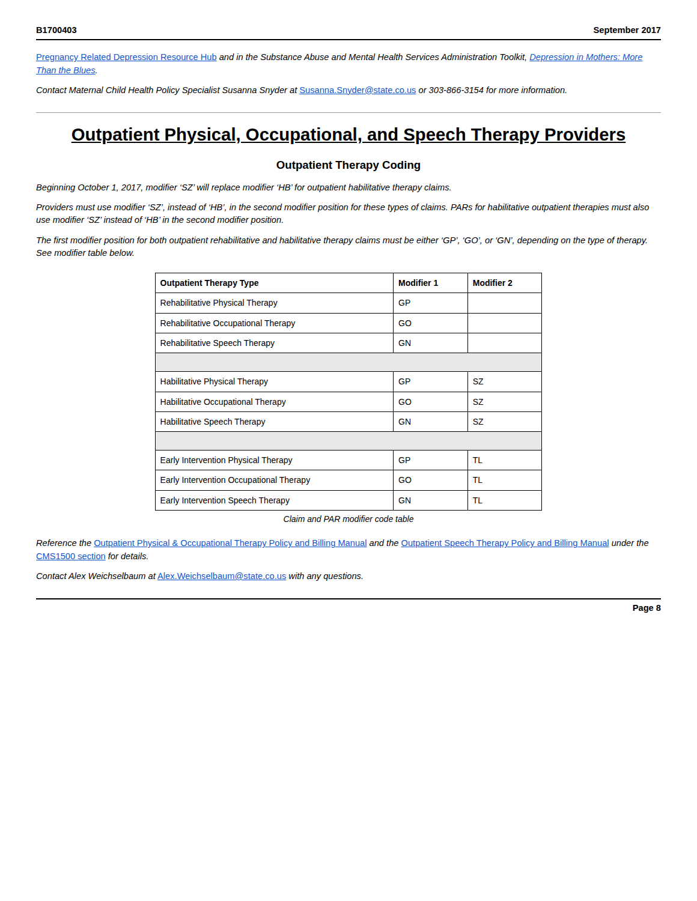B1700403 September 2017
Pregnancy Related Depression Resource Hub and in the Substance Abuse and Mental Health Services Administration Toolkit, Depression in Mothers: More Than the Blues.
Contact Maternal Child Health Policy Specialist Susanna Snyder at Susanna.Snyder@state.co.us or 303-866-3154 for more information.
Outpatient Physical, Occupational, and Speech Therapy Providers
Outpatient Therapy Coding
Beginning October 1, 2017, modifier ‘SZ’ will replace modifier ‘HB’ for outpatient habilitative therapy claims.
Providers must use modifier ‘SZ’, instead of ‘HB’, in the second modifier position for these types of claims. PARs for habilitative outpatient therapies must also use modifier ‘SZ’ instead of ‘HB’ in the second modifier position.
The first modifier position for both outpatient rehabilitative and habilitative therapy claims must be either ‘GP’, ‘GO’, or ‘GN’, depending on the type of therapy. See modifier table below.
| Outpatient Therapy Type | Modifier 1 | Modifier 2 |
| --- | --- | --- |
| Rehabilitative Physical Therapy | GP | |
| Rehabilitative Occupational Therapy | GO | |
| Rehabilitative Speech Therapy | GN | |
| Habilitative Physical Therapy | GP | SZ |
| Habilitative Occupational Therapy | GO | SZ |
| Habilitative Speech Therapy | GN | SZ |
| Early Intervention Physical Therapy | GP | TL |
| Early Intervention Occupational Therapy | GO | TL |
| Early Intervention Speech Therapy | GN | TL |
Claim and PAR modifier code table
Reference the Outpatient Physical & Occupational Therapy Policy and Billing Manual and the Outpatient Speech Therapy Policy and Billing Manual under the CMS1500 section for details.
Contact Alex Weichselbaum at Alex.Weichselbaum@state.co.us with any questions.
Page 8